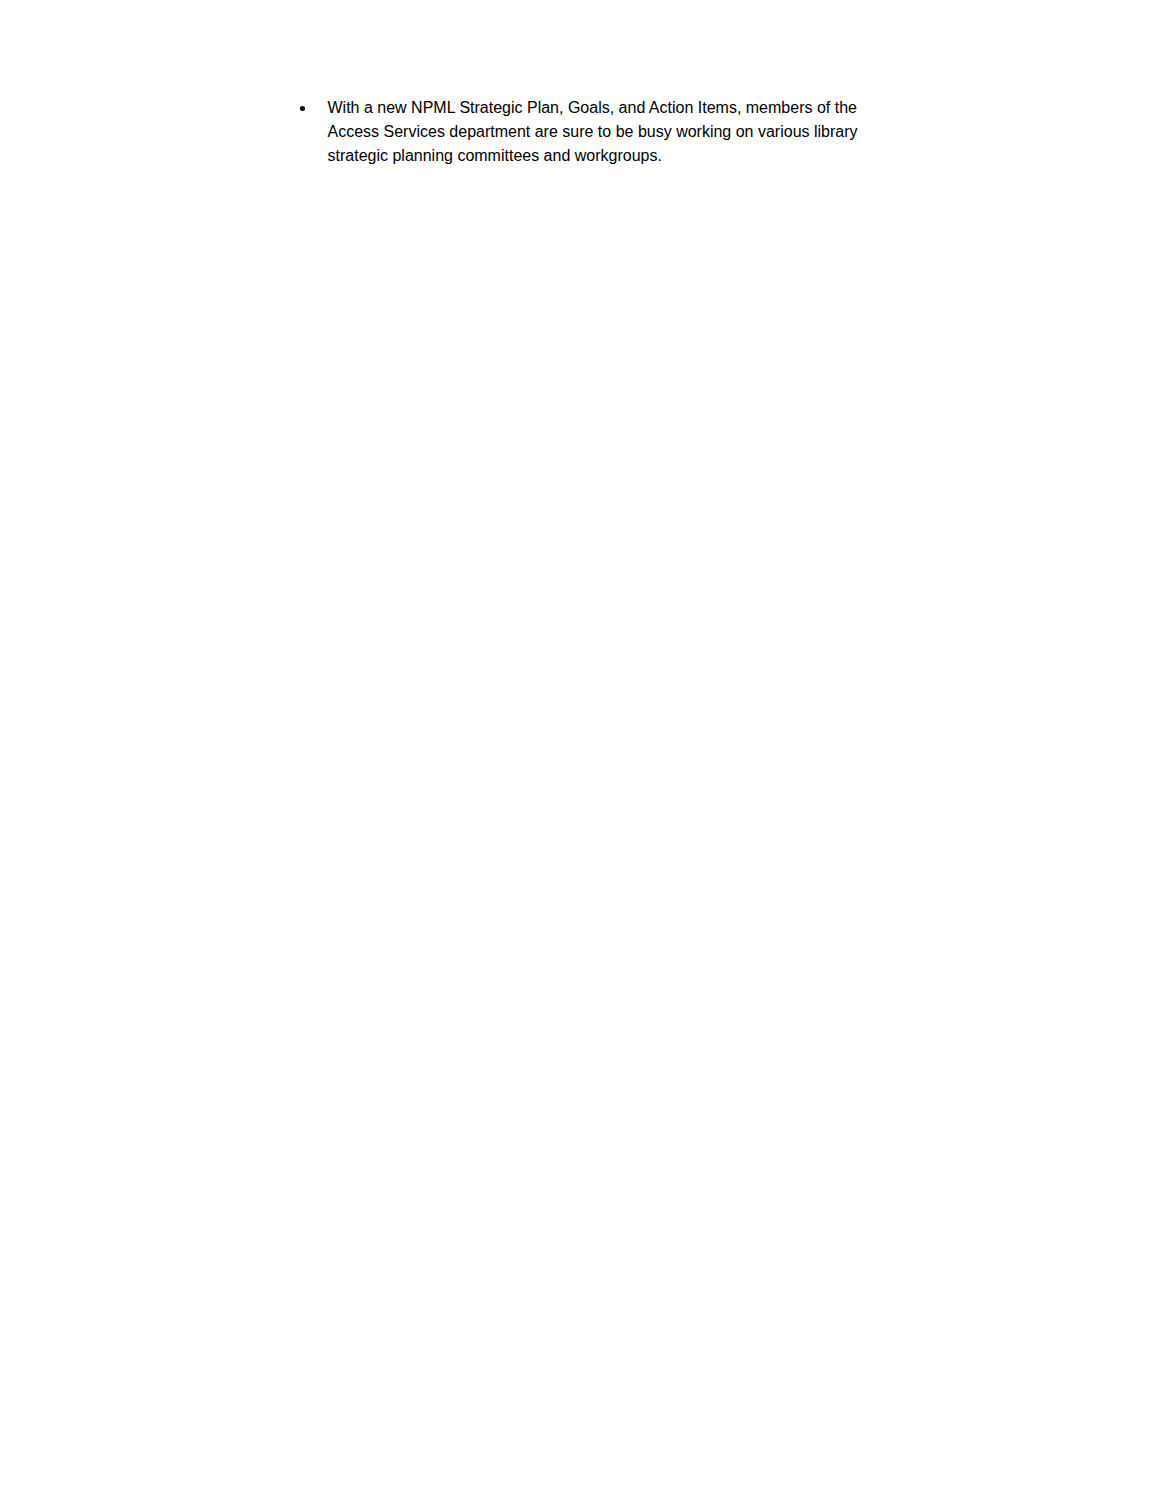With a new NPML Strategic Plan, Goals, and Action Items, members of the Access Services department are sure to be busy working on various library strategic planning committees and workgroups.